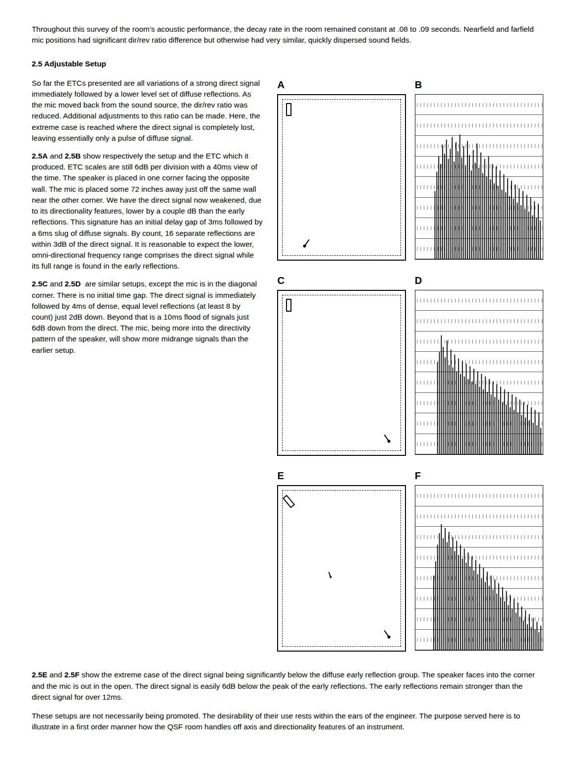Throughout this survey of the room’s acoustic performance, the decay rate in the room remained constant at .08 to .09 seconds. Nearfield and farfield mic positions had significant dir/rev ratio difference but otherwise had very similar, quickly dispersed sound fields.
2.5 Adjustable Setup
A
B
C
D
E
F
So far the ETCs presented are all variations of a strong direct signal immediately followed by a lower level set of diffuse reflections. As the mic moved back from the sound source, the dir/rev ratio was reduced. Additional adjustments to this ratio can be made. Here, the extreme case is reached where the direct signal is completely lost, leaving essentially only a pulse of diffuse signal.
2.5A and 2.5B show respectively the setup and the ETC which it produced. ETC scales are still 6dB per division with a 40ms view of the time. The speaker is placed in one corner facing the opposite wall. The mic is placed some 72 inches away just off the same wall near the other corner. We have the direct signal now weakened, due to its directionality features, lower by a couple dB than the early reflections. This signature has an initial delay gap of 3ms followed by a 6ms slug of diffuse signals. By count, 16 separate reflections are within 3dB of the direct signal. It is reasonable to expect the lower, omni-directional frequency range comprises the direct signal while its full range is found in the early reflections.
2.5C and 2.5D are similar setups, except the mic is in the diagonal corner. There is no initial time gap. The direct signal is immediately followed by 4ms of dense, equal level reflections (at least 8 by count) just 2dB down. Beyond that is a 10ms flood of signals just 6dB down from the direct. The mic, being more into the directivity pattern of the speaker, will show more midrange signals than the earlier setup.
2.5E and 2.5F show the extreme case of the direct signal being significantly below the diffuse early reflection group. The speaker faces into the corner and the mic is out in the open. The direct signal is easily 6dB below the peak of the early reflections. The early reflections remain stronger than the direct signal for over 12ms.
These setups are not necessarily being promoted. The desirability of their use rests within the ears of the engineer. The purpose served here is to illustrate in a first order manner how the QSF room handles off axis and directionality features of an instrument.